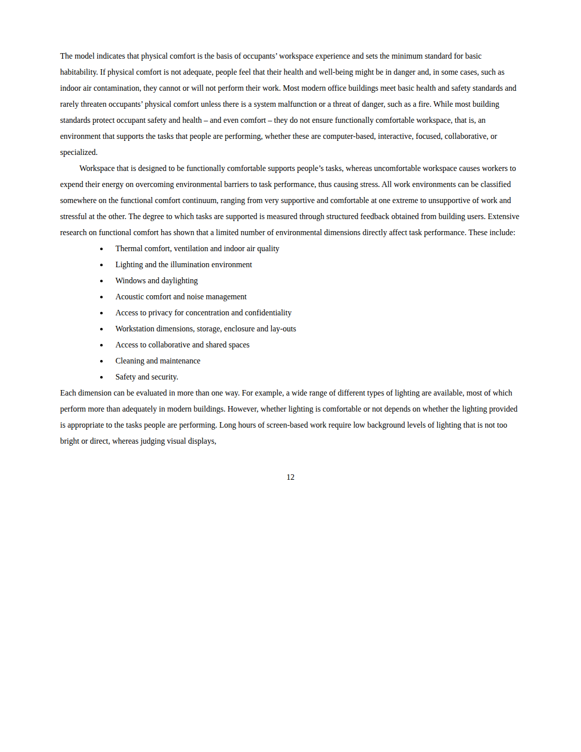The model indicates that physical comfort is the basis of occupants’ workspace experience and sets the minimum standard for basic habitability. If physical comfort is not adequate, people feel that their health and well-being might be in danger and, in some cases, such as indoor air contamination, they cannot or will not perform their work. Most modern office buildings meet basic health and safety standards and rarely threaten occupants’ physical comfort unless there is a system malfunction or a threat of danger, such as a fire. While most building standards protect occupant safety and health – and even comfort – they do not ensure functionally comfortable workspace, that is, an environment that supports the tasks that people are performing, whether these are computer-based, interactive, focused, collaborative, or specialized.
Workspace that is designed to be functionally comfortable supports people’s tasks, whereas uncomfortable workspace causes workers to expend their energy on overcoming environmental barriers to task performance, thus causing stress. All work environments can be classified somewhere on the functional comfort continuum, ranging from very supportive and comfortable at one extreme to unsupportive of work and stressful at the other. The degree to which tasks are supported is measured through structured feedback obtained from building users. Extensive research on functional comfort has shown that a limited number of environmental dimensions directly affect task performance. These include:
Thermal comfort, ventilation and indoor air quality
Lighting and the illumination environment
Windows and daylighting
Acoustic comfort and noise management
Access to privacy for concentration and confidentiality
Workstation dimensions, storage, enclosure and lay-outs
Access to collaborative and shared spaces
Cleaning and maintenance
Safety and security.
Each dimension can be evaluated in more than one way. For example, a wide range of different types of lighting are available, most of which perform more than adequately in modern buildings. However, whether lighting is comfortable or not depends on whether the lighting provided is appropriate to the tasks people are performing. Long hours of screen-based work require low background levels of lighting that is not too bright or direct, whereas judging visual displays,
12